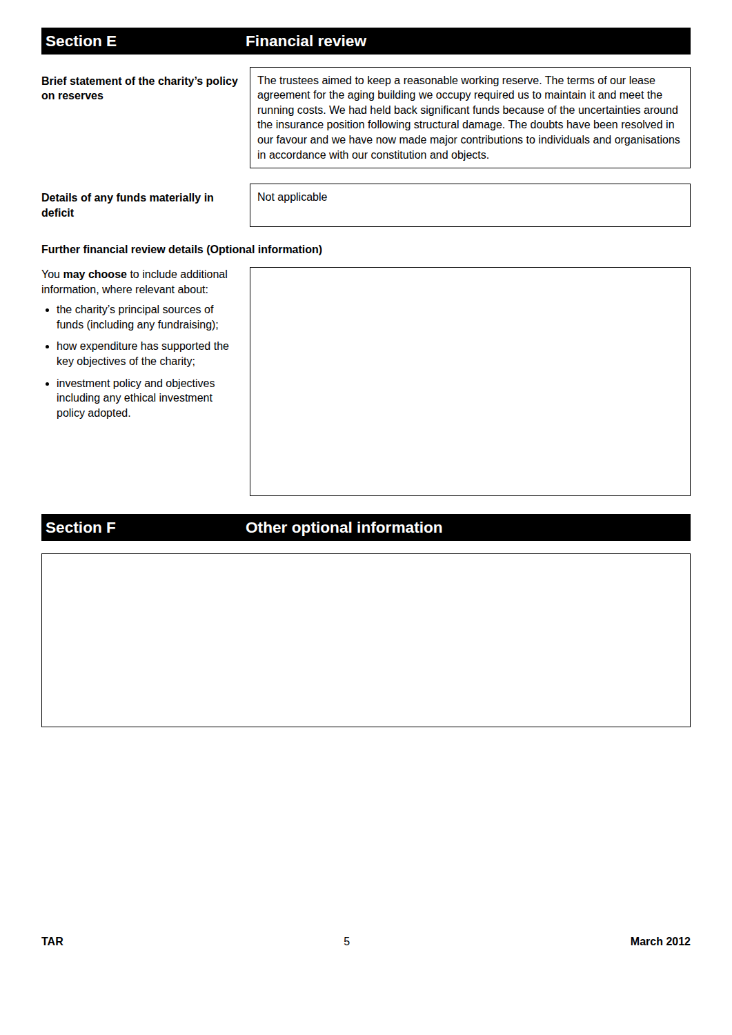Section E Financial review
Brief statement of the charity’s policy on reserves
The trustees aimed to keep a reasonable working reserve. The terms of our lease agreement for the aging building we occupy required us to maintain it and meet the running costs. We had held back significant funds because of the uncertainties around the insurance position following structural damage. The doubts have been resolved in our favour and we have now made major contributions to individuals and organisations in accordance with our constitution and objects.
Details of any funds materially in deficit
Not applicable
Further financial review details (Optional information)
You may choose to include additional information, where relevant about:
the charity’s principal sources of funds (including any fundraising);
how expenditure has supported the key objectives of the charity;
investment policy and objectives including any ethical investment policy adopted.
Section F Other optional information
TAR 5 March 2012